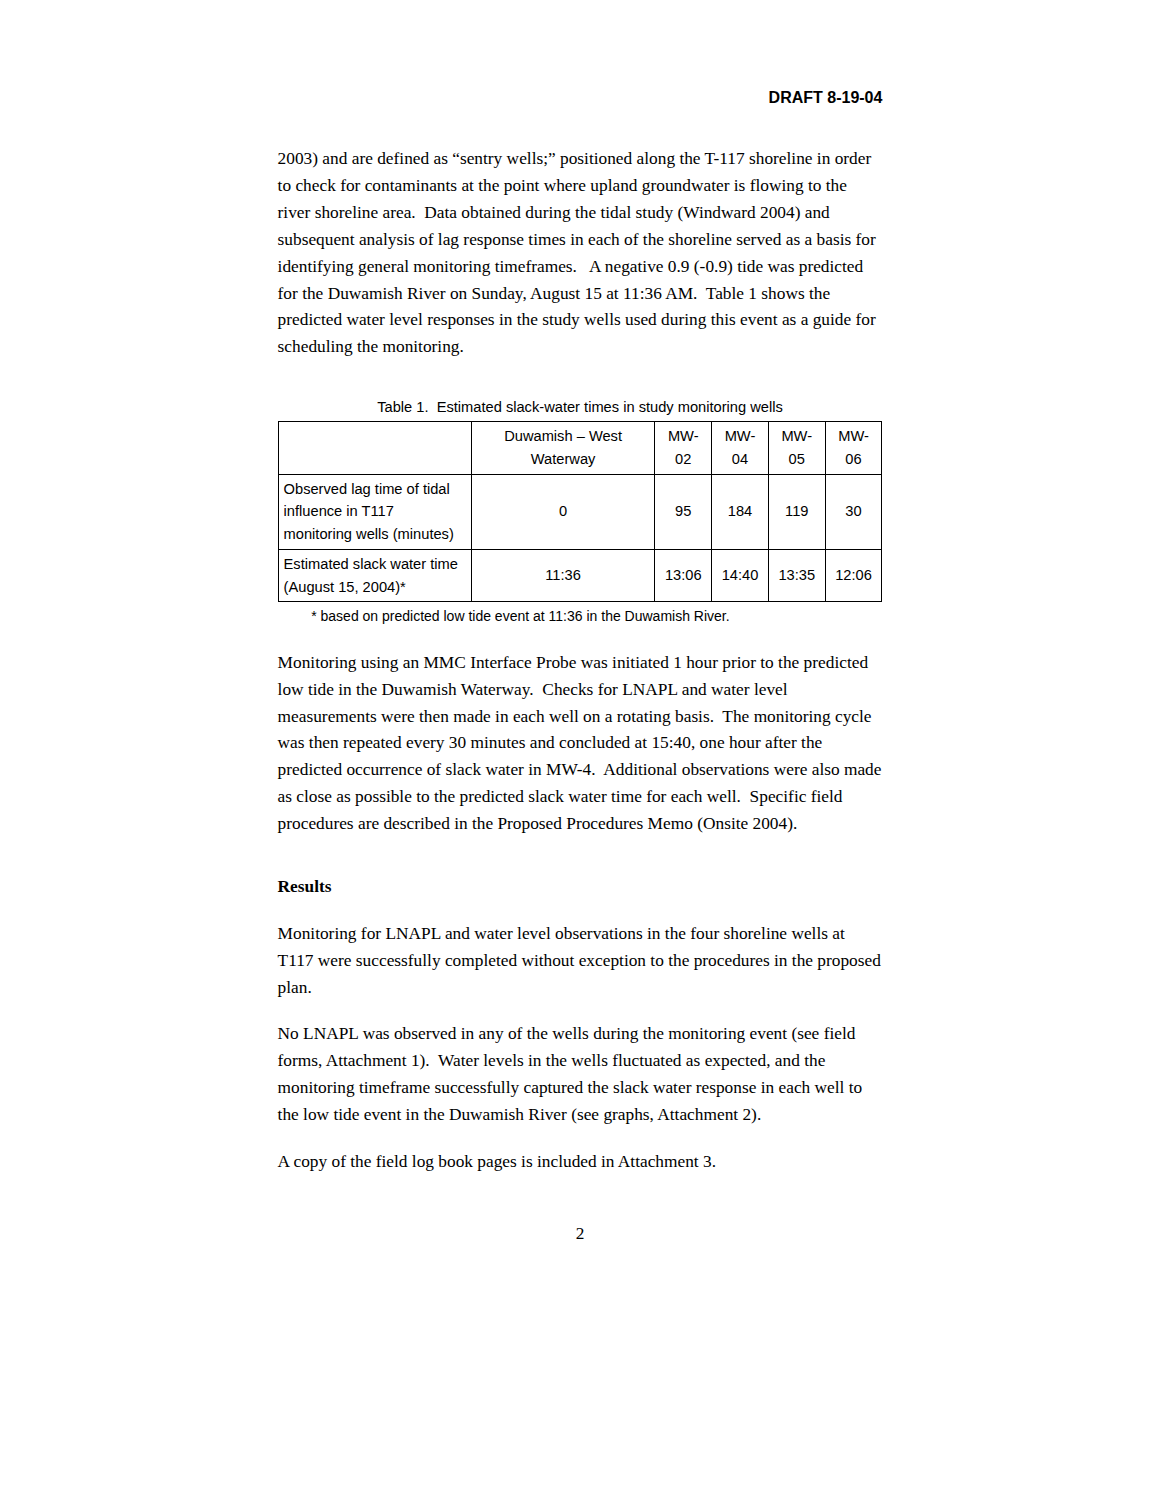DRAFT 8-19-04
2003) and are defined as “sentry wells;” positioned along the T-117 shoreline in order to check for contaminants at the point where upland groundwater is flowing to the river shoreline area. Data obtained during the tidal study (Windward 2004) and subsequent analysis of lag response times in each of the shoreline served as a basis for identifying general monitoring timeframes. A negative 0.9 (-0.9) tide was predicted for the Duwamish River on Sunday, August 15 at 11:36 AM. Table 1 shows the predicted water level responses in the study wells used during this event as a guide for scheduling the monitoring.
Table 1. Estimated slack-water times in study monitoring wells
| | Duwamish – West Waterway | MW-02 | MW-04 | MW-05 | MW-06 |
| Observed lag time of tidal influence in T117 monitoring wells (minutes) | 0 | 95 | 184 | 119 | 30 |
| Estimated slack water time (August 15, 2004)* | 11:36 | 13:06 | 14:40 | 13:35 | 12:06 |
* based on predicted low tide event at 11:36 in the Duwamish River.
Monitoring using an MMC Interface Probe was initiated 1 hour prior to the predicted low tide in the Duwamish Waterway. Checks for LNAPL and water level measurements were then made in each well on a rotating basis. The monitoring cycle was then repeated every 30 minutes and concluded at 15:40, one hour after the predicted occurrence of slack water in MW-4. Additional observations were also made as close as possible to the predicted slack water time for each well. Specific field procedures are described in the Proposed Procedures Memo (Onsite 2004).
Results
Monitoring for LNAPL and water level observations in the four shoreline wells at T117 were successfully completed without exception to the procedures in the proposed plan.
No LNAPL was observed in any of the wells during the monitoring event (see field forms, Attachment 1). Water levels in the wells fluctuated as expected, and the monitoring timeframe successfully captured the slack water response in each well to the low tide event in the Duwamish River (see graphs, Attachment 2).
A copy of the field log book pages is included in Attachment 3.
2